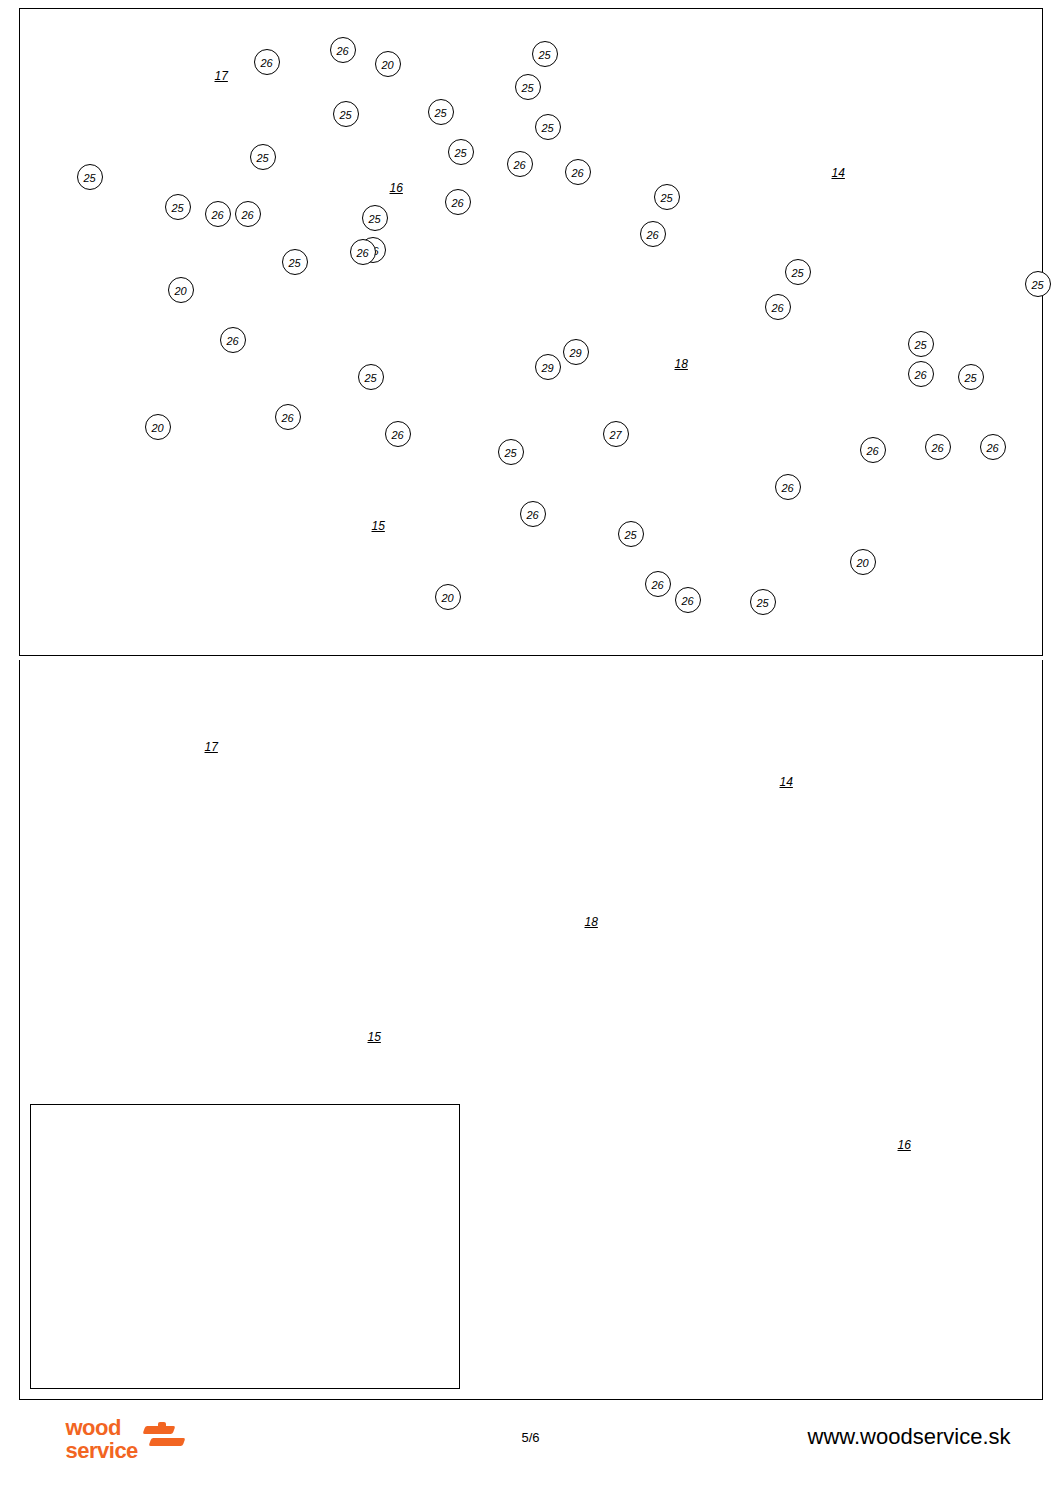17
16
14
18
15
26
26
20
25
25
25
25
25
25
26
26
25
20
26
25
26
25
25
25
26
26
25
26
25
26
25
25
25
26
26
25
25
25
25
26
26
20
26
26
29
29
27
26
26
20
26
26
20
26
26
17
14
18
15
16
wood
service
5/6
www.woodservice.sk